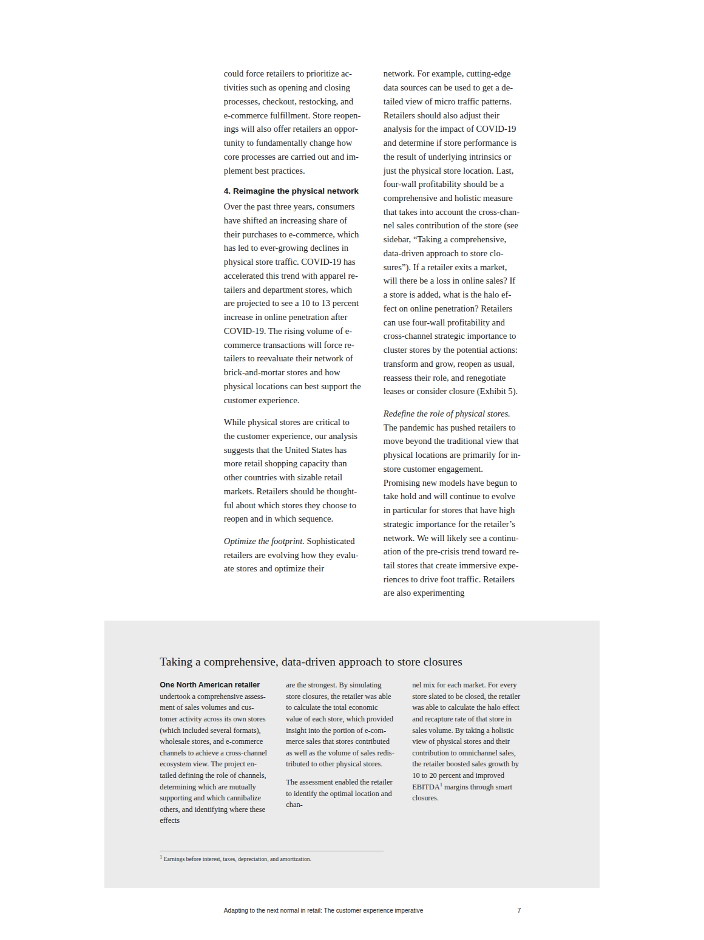could force retailers to prioritize activities such as opening and closing processes, checkout, restocking, and e-commerce fulfillment. Store reopenings will also offer retailers an opportunity to fundamentally change how core processes are carried out and implement best practices.
4. Reimagine the physical network
Over the past three years, consumers have shifted an increasing share of their purchases to e-commerce, which has led to ever-growing declines in physical store traffic. COVID-19 has accelerated this trend with apparel retailers and department stores, which are projected to see a 10 to 13 percent increase in online penetration after COVID-19. The rising volume of e-commerce transactions will force retailers to reevaluate their network of brick-and-mortar stores and how physical locations can best support the customer experience.
While physical stores are critical to the customer experience, our analysis suggests that the United States has more retail shopping capacity than other countries with sizable retail markets. Retailers should be thoughtful about which stores they choose to reopen and in which sequence.
Optimize the footprint. Sophisticated retailers are evolving how they evaluate stores and optimize their
network. For example, cutting-edge data sources can be used to get a detailed view of micro traffic patterns. Retailers should also adjust their analysis for the impact of COVID-19 and determine if store performance is the result of underlying intrinsics or just the physical store location. Last, four-wall profitability should be a comprehensive and holistic measure that takes into account the cross-channel sales contribution of the store (see sidebar, “Taking a comprehensive, data-driven approach to store closures”). If a retailer exits a market, will there be a loss in online sales? If a store is added, what is the halo effect on online penetration? Retailers can use four-wall profitability and cross-channel strategic importance to cluster stores by the potential actions: transform and grow, reopen as usual, reassess their role, and renegotiate leases or consider closure (Exhibit 5).
Redefine the role of physical stores. The pandemic has pushed retailers to move beyond the traditional view that physical locations are primarily for in-store customer engagement. Promising new models have begun to take hold and will continue to evolve in particular for stores that have high strategic importance for the retailer’s network. We will likely see a continuation of the pre-crisis trend toward retail stores that create immersive experiences to drive foot traffic. Retailers are also experimenting
Taking a comprehensive, data-driven approach to store closures
One North American retailer undertook a comprehensive assessment of sales volumes and customer activity across its own stores (which included several formats), wholesale stores, and e-commerce channels to achieve a cross-channel ecosystem view. The project entailed defining the role of channels, determining which are mutually supporting and which cannibalize others, and identifying where these effects
are the strongest. By simulating store closures, the retailer was able to calculate the total economic value of each store, which provided insight into the portion of e-commerce sales that stores contributed as well as the volume of sales redistributed to other physical stores.
The assessment enabled the retailer to identify the optimal location and chan-
nel mix for each market. For every store slated to be closed, the retailer was able to calculate the halo effect and recapture rate of that store in sales volume. By taking a holistic view of physical stores and their contribution to omnichannel sales, the retailer boosted sales growth by 10 to 20 percent and improved EBITDA1 margins through smart closures.
1 Earnings before interest, taxes, depreciation, and amortization.
Adapting to the next normal in retail: The customer experience imperative 7